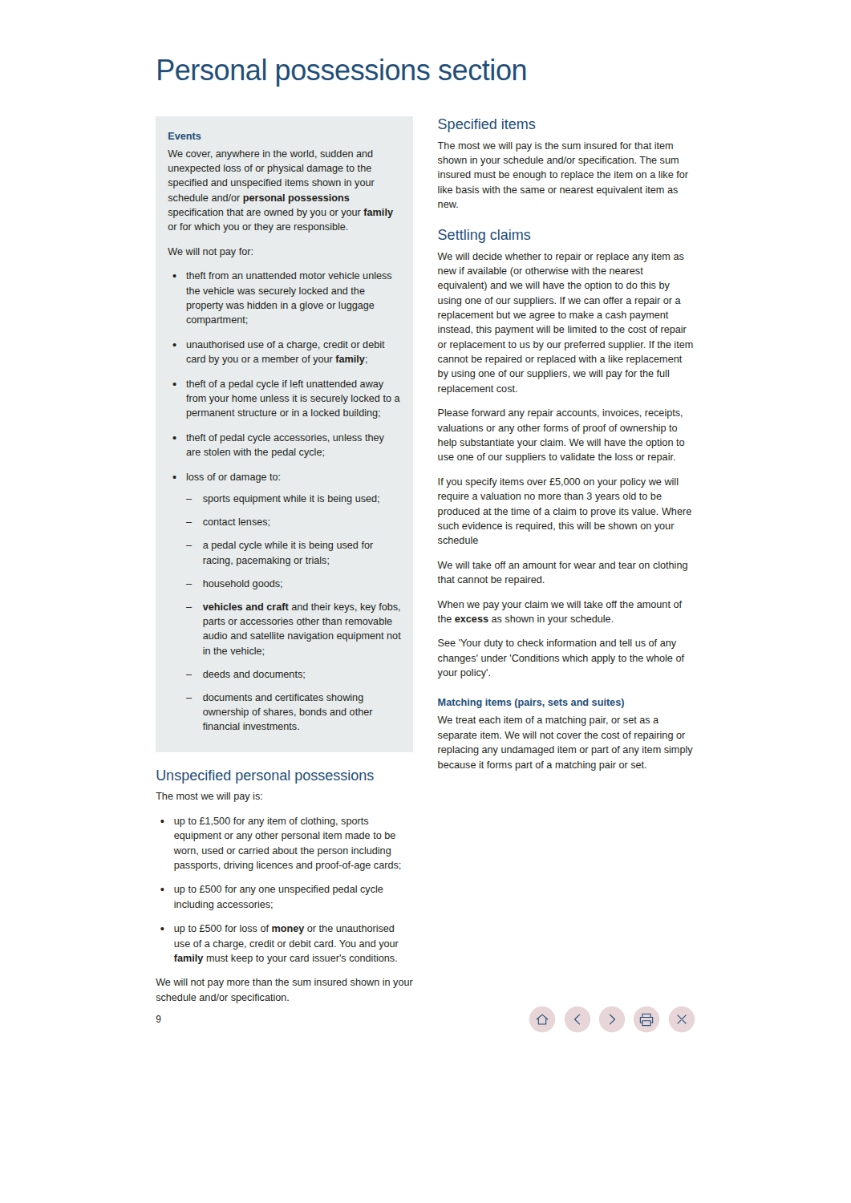Personal possessions section
Events
We cover, anywhere in the world, sudden and unexpected loss of or physical damage to the specified and unspecified items shown in your schedule and/or personal possessions specification that are owned by you or your family or for which you or they are responsible.
We will not pay for:
theft from an unattended motor vehicle unless the vehicle was securely locked and the property was hidden in a glove or luggage compartment;
unauthorised use of a charge, credit or debit card by you or a member of your family;
theft of a pedal cycle if left unattended away from your home unless it is securely locked to a permanent structure or in a locked building;
theft of pedal cycle accessories, unless they are stolen with the pedal cycle;
loss of or damage to:
sports equipment while it is being used;
contact lenses;
a pedal cycle while it is being used for racing, pacemaking or trials;
household goods;
vehicles and craft and their keys, key fobs, parts or accessories other than removable audio and satellite navigation equipment not in the vehicle;
deeds and documents;
documents and certificates showing ownership of shares, bonds and other financial investments.
Unspecified personal possessions
The most we will pay is:
up to £1,500 for any item of clothing, sports equipment or any other personal item made to be worn, used or carried about the person including passports, driving licences and proof-of-age cards;
up to £500 for any one unspecified pedal cycle including accessories;
up to £500 for loss of money or the unauthorised use of a charge, credit or debit card. You and your family must keep to your card issuer's conditions.
We will not pay more than the sum insured shown in your schedule and/or specification.
Specified items
The most we will pay is the sum insured for that item shown in your schedule and/or specification. The sum insured must be enough to replace the item on a like for like basis with the same or nearest equivalent item as new.
Settling claims
We will decide whether to repair or replace any item as new if available (or otherwise with the nearest equivalent) and we will have the option to do this by using one of our suppliers. If we can offer a repair or a replacement but we agree to make a cash payment instead, this payment will be limited to the cost of repair or replacement to us by our preferred supplier. If the item cannot be repaired or replaced with a like replacement by using one of our suppliers, we will pay for the full replacement cost.
Please forward any repair accounts, invoices, receipts, valuations or any other forms of proof of ownership to help substantiate your claim. We will have the option to use one of our suppliers to validate the loss or repair.
If you specify items over £5,000 on your policy we will require a valuation no more than 3 years old to be produced at the time of a claim to prove its value. Where such evidence is required, this will be shown on your schedule
We will take off an amount for wear and tear on clothing that cannot be repaired.
When we pay your claim we will take off the amount of the excess as shown in your schedule.
See 'Your duty to check information and tell us of any changes' under 'Conditions which apply to the whole of your policy'.
Matching items (pairs, sets and suites)
We treat each item of a matching pair, or set as a separate item. We will not cover the cost of repairing or replacing any undamaged item or part of any item simply because it forms part of a matching pair or set.
9